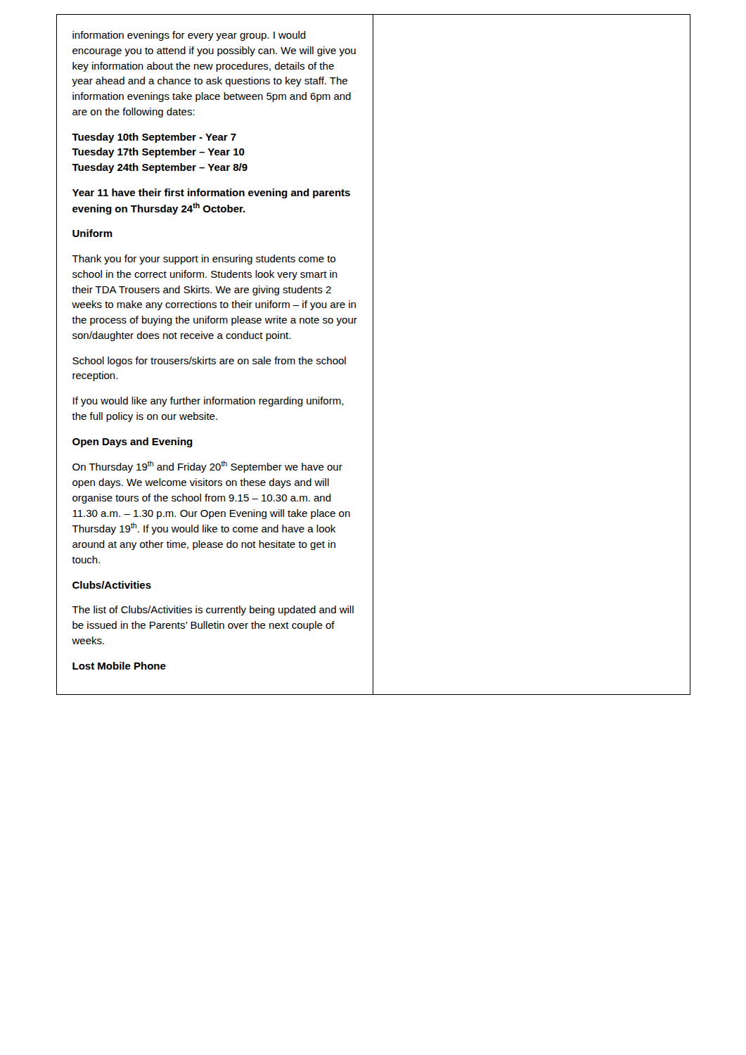| information evenings for every year group. I would encourage you to attend if you possibly can. We will give you key information about the new procedures, details of the year ahead and a chance to ask questions to key staff. The information evenings take place between 5pm and 6pm and are on the following dates: Tuesday 10th September - Year 7 Tuesday 17th September – Year 10 Tuesday 24th September – Year 8/9 Year 11 have their first information evening and parents evening on Thursday 24 th October. Uniform Thank you for your support in ensuring students come to school in the correct uniform. Students look very smart in their TDA Trousers and Skirts. We are giving students 2 weeks to make any corrections to their uniform – if you are in the process of buying the uniform please write a note so your son/daughter does not receive a conduct point. School logos for trousers/skirts are on sale from the school reception. If you would like any further information regarding uniform, the full policy is on our website. Open Days and Evening On Thursday 19 th and Friday 20 th September we have our open days. We welcome visitors on these days and will organise tours of the school from 9.15 – 10.30 a.m. and 11.30 a.m. – 1.30 p.m. Our Open Evening will take place on Thursday 19 th . If you would like to come and have a look around at any other time, please do not hesitate to get in touch. Clubs/Activities The list of Clubs/Activities is currently being updated and will be issued in the Parents’ Bulletin over the next couple of weeks. Lost Mobile Phone | |